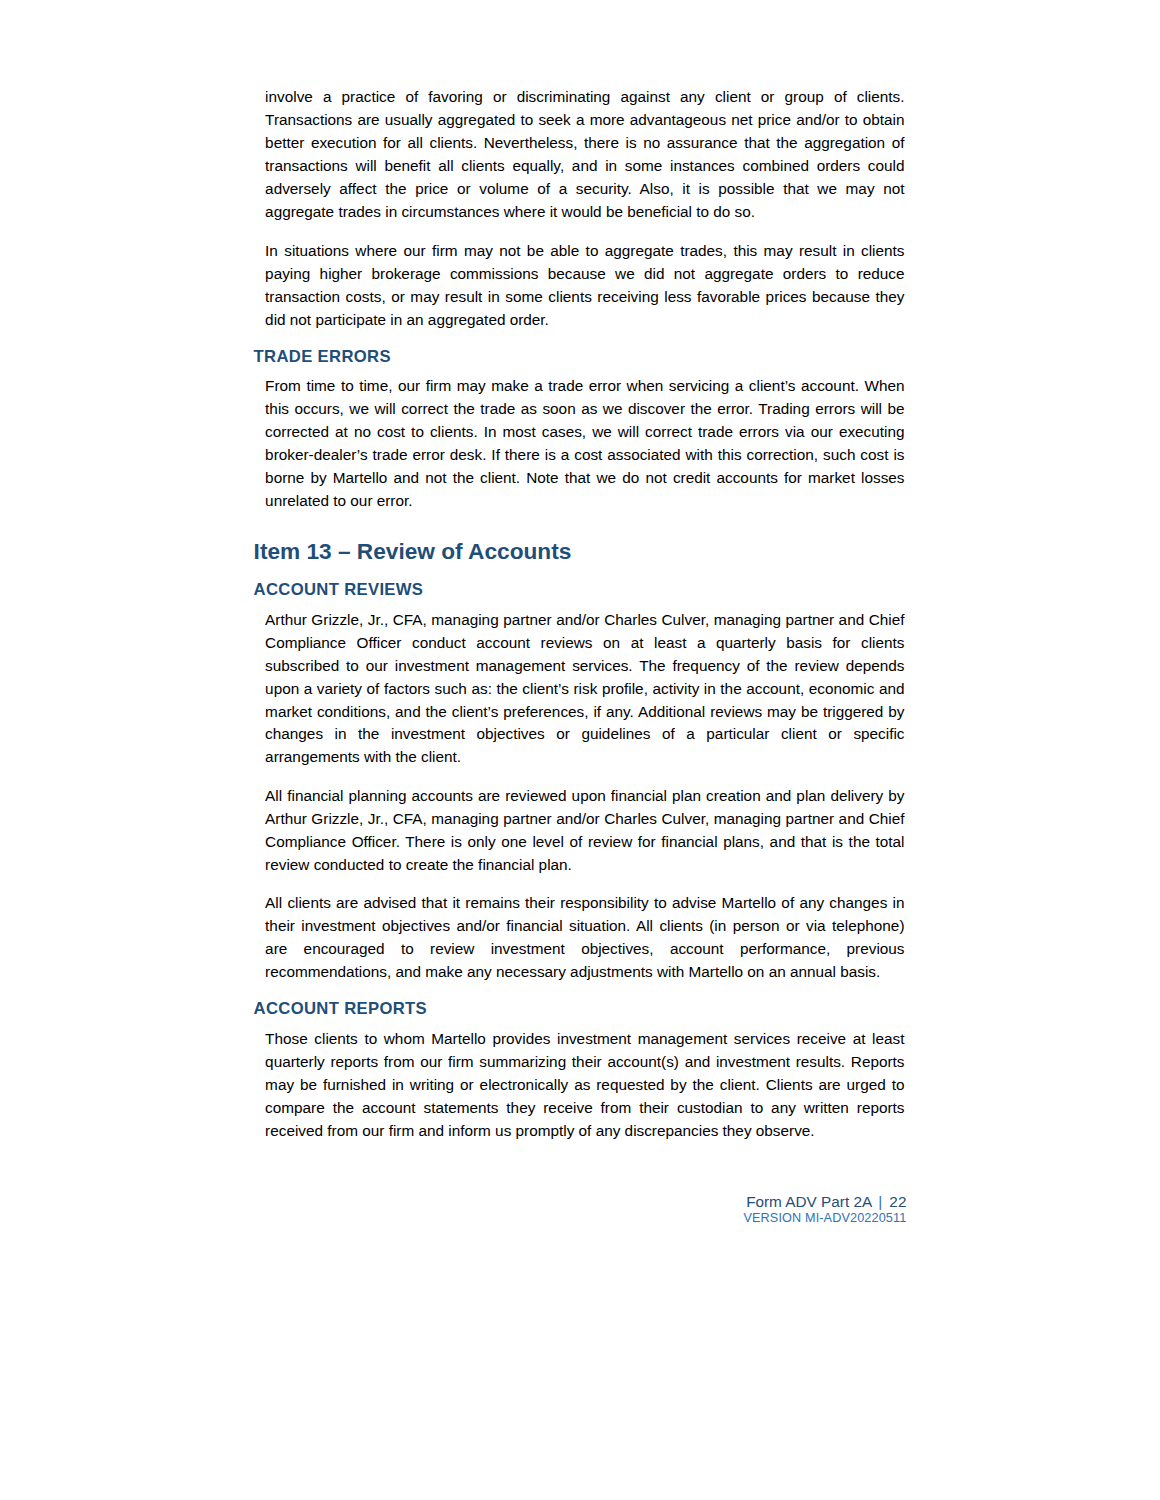involve a practice of favoring or discriminating against any client or group of clients. Transactions are usually aggregated to seek a more advantageous net price and/or to obtain better execution for all clients. Nevertheless, there is no assurance that the aggregation of transactions will benefit all clients equally, and in some instances combined orders could adversely affect the price or volume of a security. Also, it is possible that we may not aggregate trades in circumstances where it would be beneficial to do so.
In situations where our firm may not be able to aggregate trades, this may result in clients paying higher brokerage commissions because we did not aggregate orders to reduce transaction costs, or may result in some clients receiving less favorable prices because they did not participate in an aggregated order.
TRADE ERRORS
From time to time, our firm may make a trade error when servicing a client’s account. When this occurs, we will correct the trade as soon as we discover the error. Trading errors will be corrected at no cost to clients. In most cases, we will correct trade errors via our executing broker-dealer’s trade error desk. If there is a cost associated with this correction, such cost is borne by Martello and not the client. Note that we do not credit accounts for market losses unrelated to our error.
Item 13 – Review of Accounts
ACCOUNT REVIEWS
Arthur Grizzle, Jr., CFA, managing partner and/or Charles Culver, managing partner and Chief Compliance Officer conduct account reviews on at least a quarterly basis for clients subscribed to our investment management services. The frequency of the review depends upon a variety of factors such as: the client’s risk profile, activity in the account, economic and market conditions, and the client’s preferences, if any. Additional reviews may be triggered by changes in the investment objectives or guidelines of a particular client or specific arrangements with the client.
All financial planning accounts are reviewed upon financial plan creation and plan delivery by Arthur Grizzle, Jr., CFA, managing partner and/or Charles Culver, managing partner and Chief Compliance Officer. There is only one level of review for financial plans, and that is the total review conducted to create the financial plan.
All clients are advised that it remains their responsibility to advise Martello of any changes in their investment objectives and/or financial situation. All clients (in person or via telephone) are encouraged to review investment objectives, account performance, previous recommendations, and make any necessary adjustments with Martello on an annual basis.
ACCOUNT REPORTS
Those clients to whom Martello provides investment management services receive at least quarterly reports from our firm summarizing their account(s) and investment results. Reports may be furnished in writing or electronically as requested by the client. Clients are urged to compare the account statements they receive from their custodian to any written reports received from our firm and inform us promptly of any discrepancies they observe.
Form ADV Part 2A | 22
VERSION MI-ADV20220511